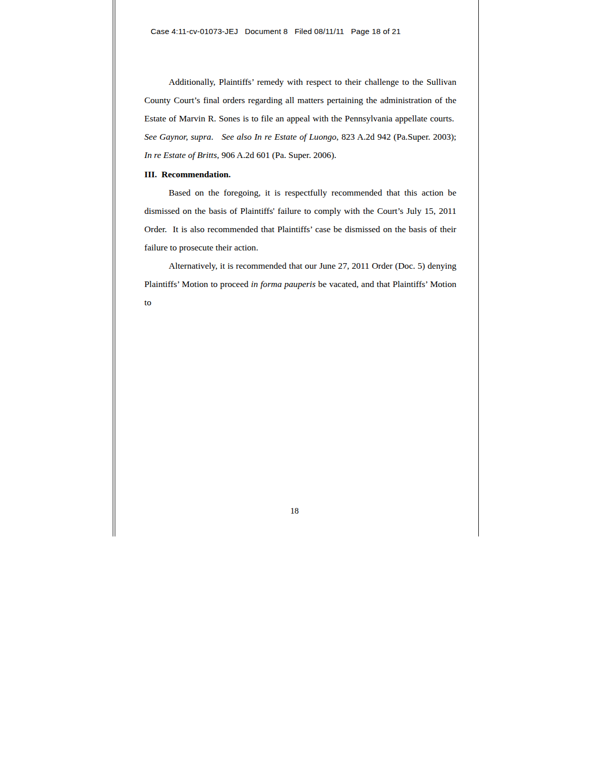Case 4:11-cv-01073-JEJ Document 8 Filed 08/11/11 Page 18 of 21
Additionally, Plaintiffs’ remedy with respect to their challenge to the Sullivan County Court’s final orders regarding all matters pertaining the administration of the Estate of Marvin R. Sones is to file an appeal with the Pennsylvania appellate courts. See Gaynor, supra. See also In re Estate of Luongo, 823 A.2d 942 (Pa.Super. 2003); In re Estate of Britts, 906 A.2d 601 (Pa. Super. 2006).
III. Recommendation.
Based on the foregoing, it is respectfully recommended that this action be dismissed on the basis of Plaintiffs' failure to comply with the Court’s July 15, 2011 Order. It is also recommended that Plaintiffs’ case be dismissed on the basis of their failure to prosecute their action.
Alternatively, it is recommended that our June 27, 2011 Order (Doc. 5) denying Plaintiffs’ Motion to proceed in forma pauperis be vacated, and that Plaintiffs’ Motion to
18